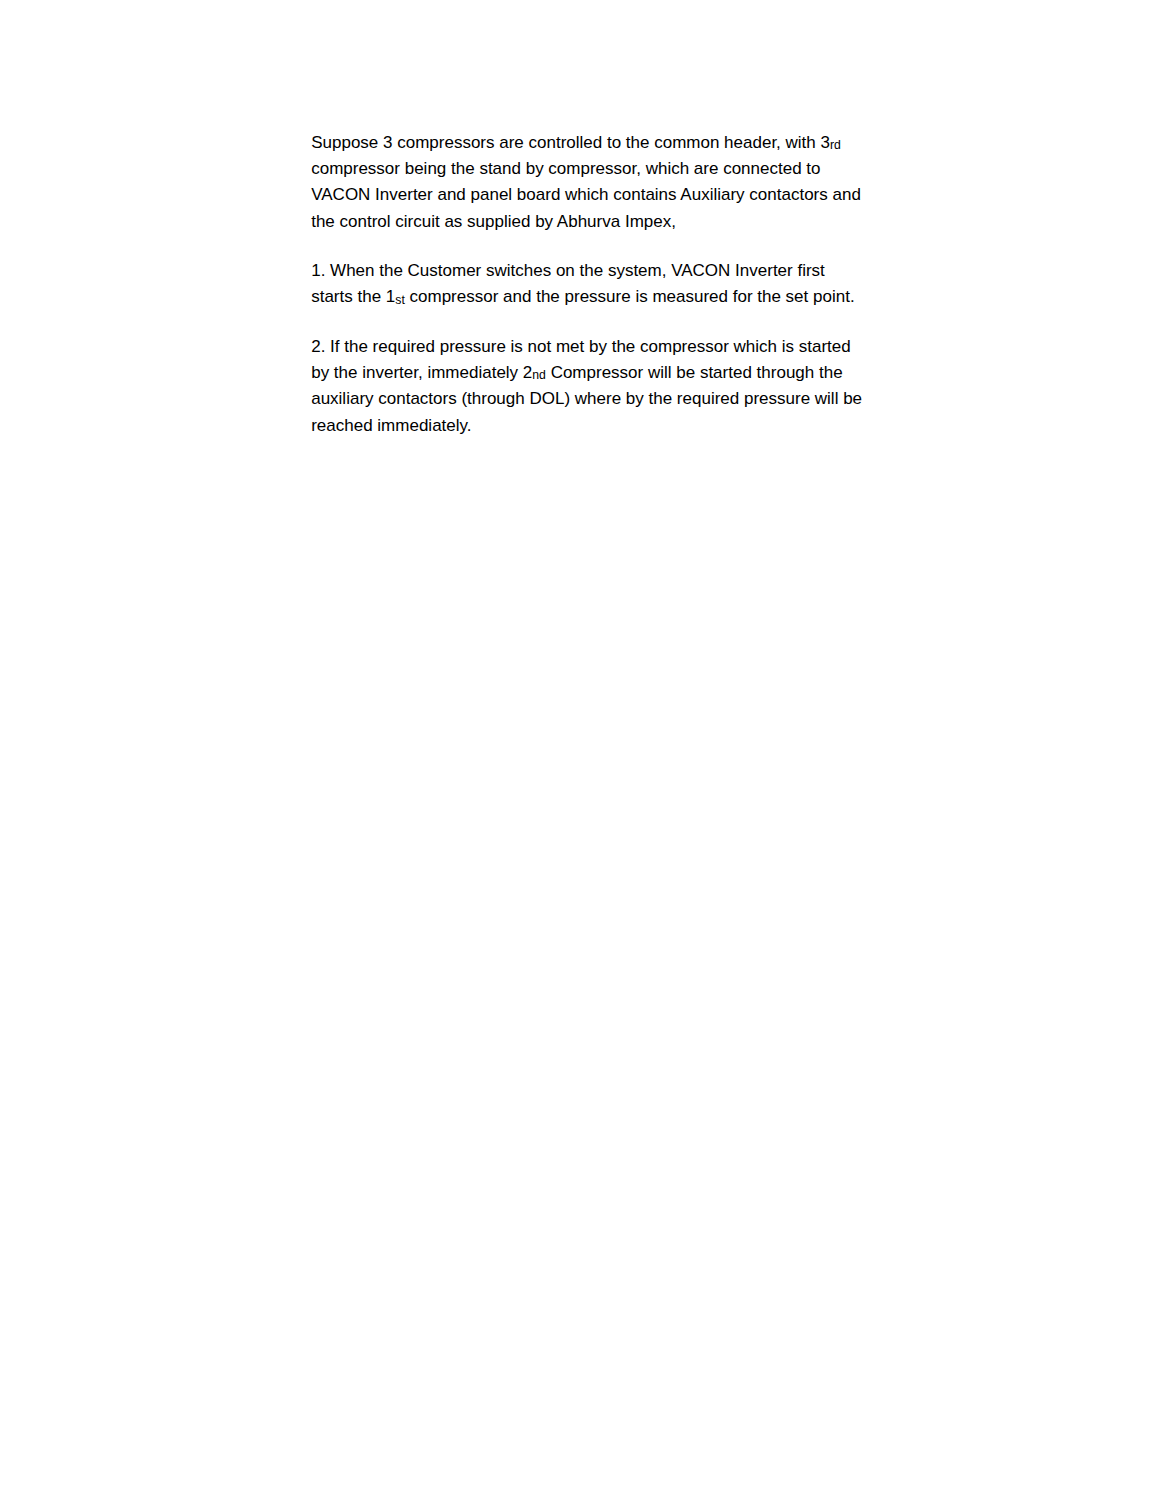Suppose 3 compressors are controlled to the common header, with 3rd compressor being the stand by compressor, which are connected to VACON Inverter and panel board which contains Auxiliary contactors and the control circuit as supplied by Abhurva Impex,
1. When the Customer switches on the system, VACON Inverter first starts the 1st compressor and the pressure is measured for the set point.
2. If the required pressure is not met by the compressor which is started by the inverter, immediately 2nd Compressor will be started through the auxiliary contactors (through DOL) where by the required pressure will be reached immediately.